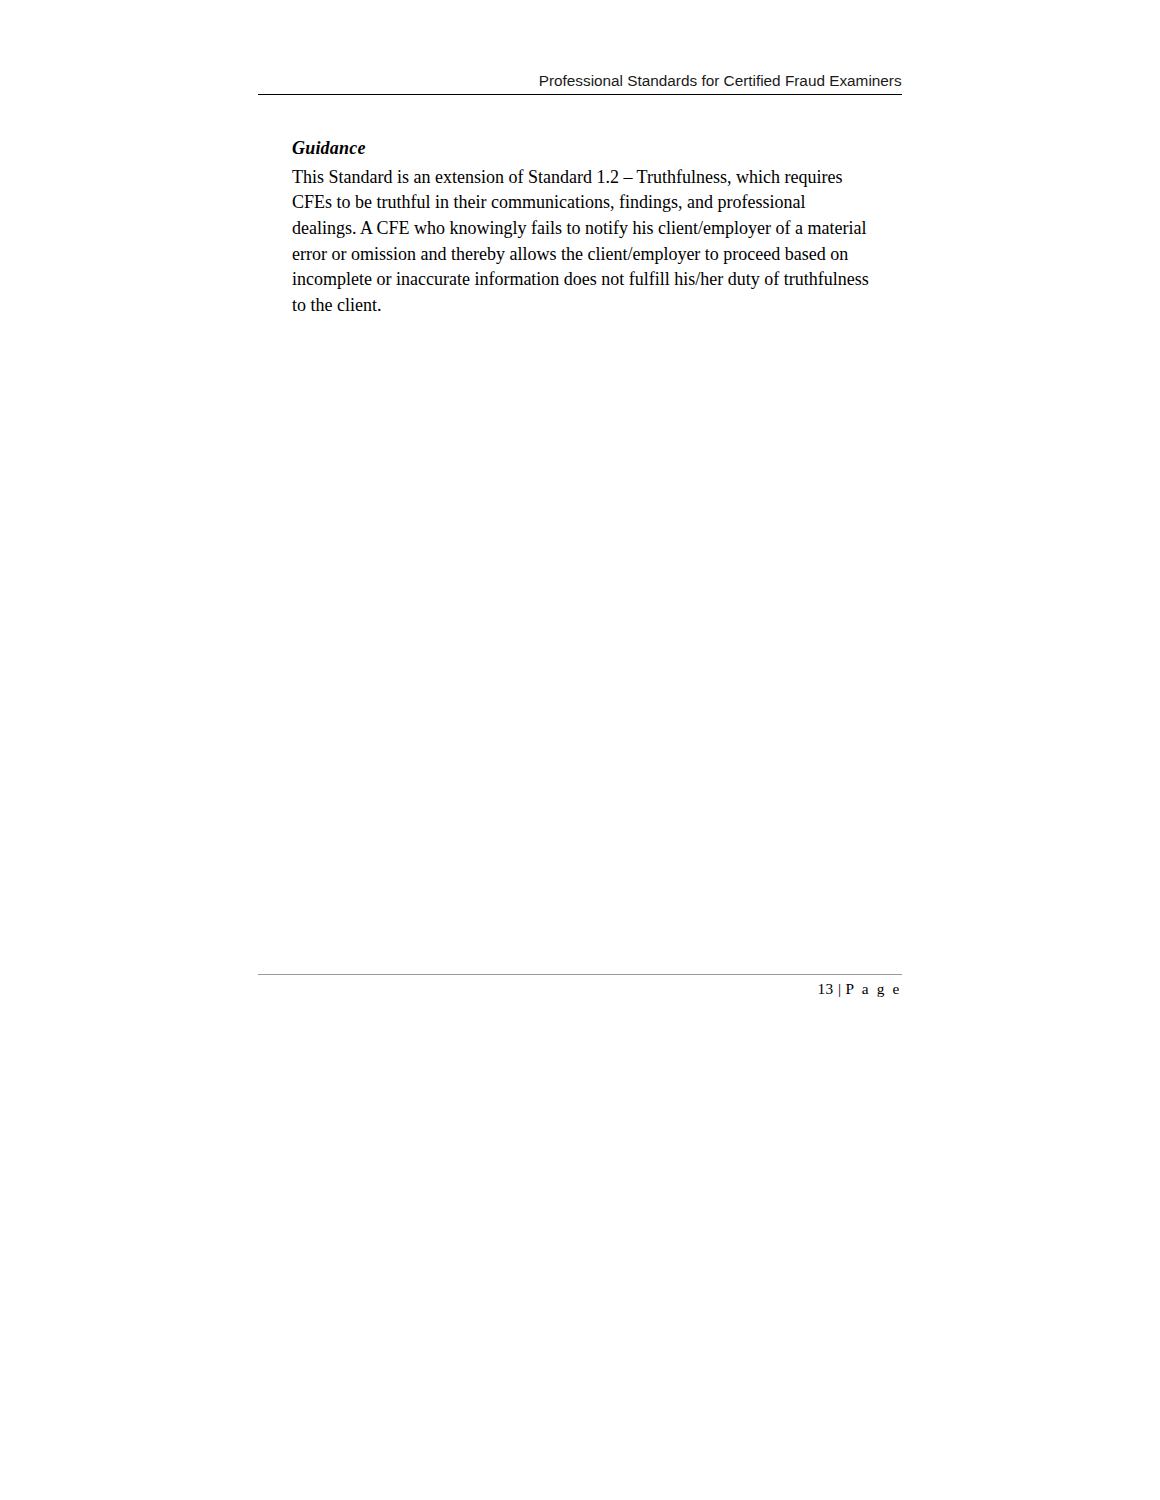Professional Standards for Certified Fraud Examiners
Guidance
This Standard is an extension of Standard 1.2 – Truthfulness, which requires CFEs to be truthful in their communications, findings, and professional dealings. A CFE who knowingly fails to notify his client/employer of a material error or omission and thereby allows the client/employer to proceed based on incomplete or inaccurate information does not fulfill his/her duty of truthfulness to the client.
13 | P a g e